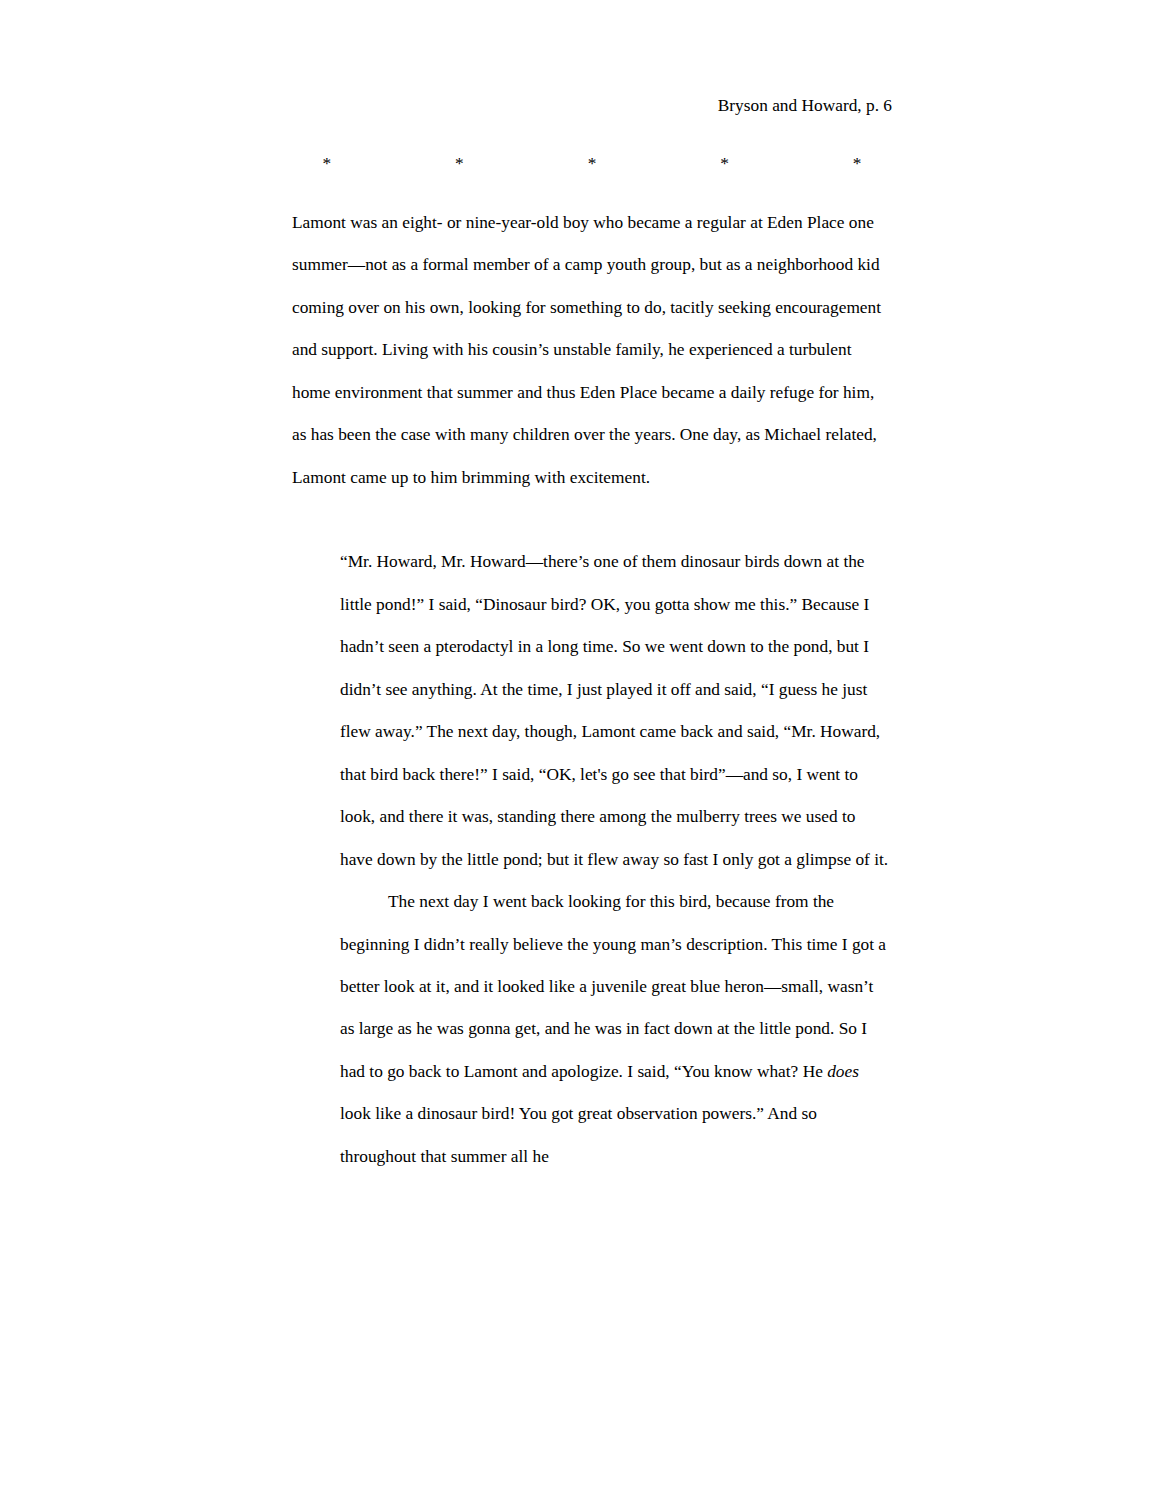Bryson and Howard, p. 6
* * * * *
Lamont was an eight- or nine-year-old boy who became a regular at Eden Place one summer—not as a formal member of a camp youth group, but as a neighborhood kid coming over on his own, looking for something to do, tacitly seeking encouragement and support. Living with his cousin’s unstable family, he experienced a turbulent home environment that summer and thus Eden Place became a daily refuge for him, as has been the case with many children over the years. One day, as Michael related, Lamont came up to him brimming with excitement.
“Mr. Howard, Mr. Howard—there’s one of them dinosaur birds down at the little pond!” I said, “Dinosaur bird? OK, you gotta show me this.” Because I hadn’t seen a pterodactyl in a long time. So we went down to the pond, but I didn’t see anything. At the time, I just played it off and said, “I guess he just flew away.” The next day, though, Lamont came back and said, “Mr. Howard, that bird back there!” I said, “OK, let's go see that bird”—and so, I went to look, and there it was, standing there among the mulberry trees we used to have down by the little pond; but it flew away so fast I only got a glimpse of it.
The next day I went back looking for this bird, because from the beginning I didn’t really believe the young man’s description. This time I got a better look at it, and it looked like a juvenile great blue heron—small, wasn’t as large as he was gonna get, and he was in fact down at the little pond. So I had to go back to Lamont and apologize. I said, “You know what? He does look like a dinosaur bird! You got great observation powers.” And so throughout that summer all he